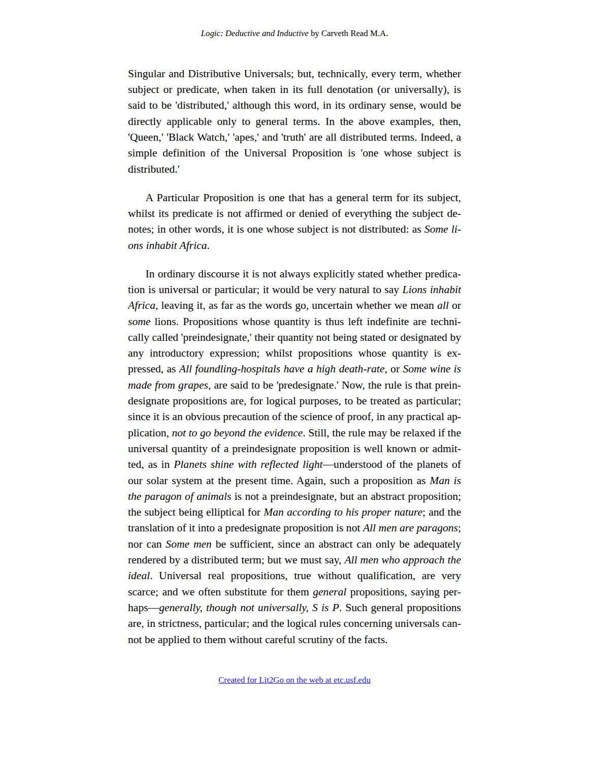Logic: Deductive and Inductive by Carveth Read M.A.
Singular and Distributive Universals; but, technically, every term, whether subject or predicate, when taken in its full denotation (or universally), is said to be 'distributed,' although this word, in its ordinary sense, would be directly applicable only to general terms. In the above examples, then, 'Queen,' 'Black Watch,' 'apes,' and 'truth' are all distributed terms. Indeed, a simple definition of the Universal Proposition is 'one whose subject is distributed.'
A Particular Proposition is one that has a general term for its subject, whilst its predicate is not affirmed or denied of everything the subject denotes; in other words, it is one whose subject is not distributed: as Some lions inhabit Africa.
In ordinary discourse it is not always explicitly stated whether predication is universal or particular; it would be very natural to say Lions inhabit Africa, leaving it, as far as the words go, uncertain whether we mean all or some lions. Propositions whose quantity is thus left indefinite are technically called 'preindesignate,' their quantity not being stated or designated by any introductory expression; whilst propositions whose quantity is expressed, as All foundling-hospitals have a high death-rate, or Some wine is made from grapes, are said to be 'predesignate.' Now, the rule is that preindesignate propositions are, for logical purposes, to be treated as particular; since it is an obvious precaution of the science of proof, in any practical application, not to go beyond the evidence. Still, the rule may be relaxed if the universal quantity of a preindesignate proposition is well known or admitted, as in Planets shine with reflected light—understood of the planets of our solar system at the present time. Again, such a proposition as Man is the paragon of animals is not a preindesignate, but an abstract proposition; the subject being elliptical for Man according to his proper nature; and the translation of it into a predesignate proposition is not All men are paragons; nor can Some men be sufficient, since an abstract can only be adequately rendered by a distributed term; but we must say, All men who approach the ideal. Universal real propositions, true without qualification, are very scarce; and we often substitute for them general propositions, saying perhaps—generally, though not universally, S is P. Such general propositions are, in strictness, particular; and the logical rules concerning universals cannot be applied to them without careful scrutiny of the facts.
Created for Lit2Go on the web at etc.usf.edu